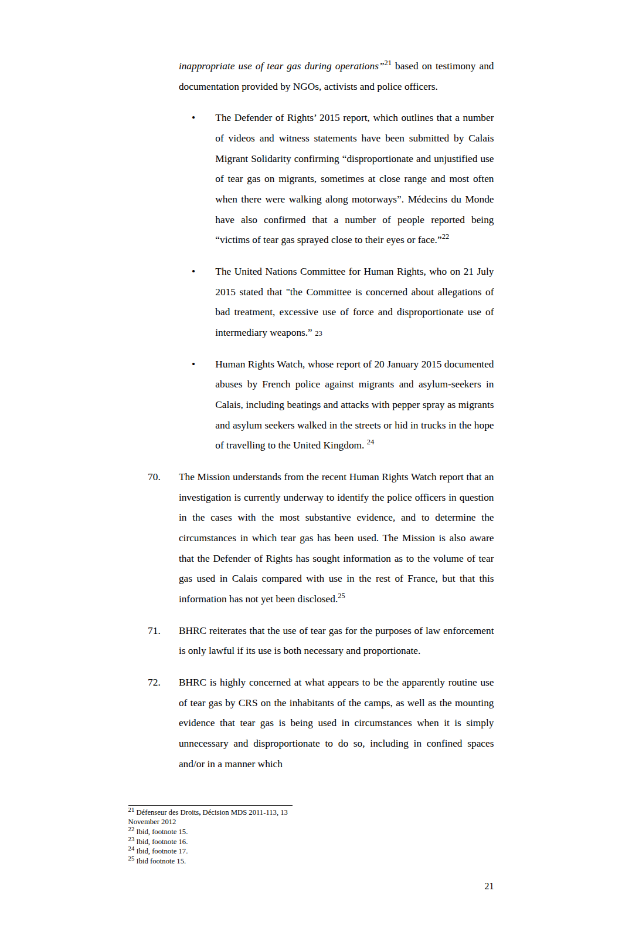inappropriate use of tear gas during operations”21 based on testimony and documentation provided by NGOs, activists and police officers.
The Defender of Rights’ 2015 report, which outlines that a number of videos and witness statements have been submitted by Calais Migrant Solidarity confirming “disproportionate and unjustified use of tear gas on migrants, sometimes at close range and most often when there were walking along motorways”. Médecins du Monde have also confirmed that a number of people reported being “victims of tear gas sprayed close to their eyes or face.”22
The United Nations Committee for Human Rights, who on 21 July 2015 stated that "the Committee is concerned about allegations of bad treatment, excessive use of force and disproportionate use of intermediary weapons.” 23
Human Rights Watch, whose report of 20 January 2015 documented abuses by French police against migrants and asylum-seekers in Calais, including beatings and attacks with pepper spray as migrants and asylum seekers walked in the streets or hid in trucks in the hope of travelling to the United Kingdom. 24
70.
The Mission understands from the recent Human Rights Watch report that an investigation is currently underway to identify the police officers in question in the cases with the most substantive evidence, and to determine the circumstances in which tear gas has been used. The Mission is also aware that the Defender of Rights has sought information as to the volume of tear gas used in Calais compared with use in the rest of France, but that this information has not yet been disclosed.25
71.
BHRC reiterates that the use of tear gas for the purposes of law enforcement is only lawful if its use is both necessary and proportionate.
72.
BHRC is highly concerned at what appears to be the apparently routine use of tear gas by CRS on the inhabitants of the camps, as well as the mounting evidence that tear gas is being used in circumstances when it is simply unnecessary and disproportionate to do so, including in confined spaces and/or in a manner which
21 Défenseur des Droits, Décision MDS 2011-113, 13 November 2012
22 Ibid, footnote 15.
23 Ibid, footnote 16.
24 Ibid, footnote 17.
25 Ibid footnote 15.
21